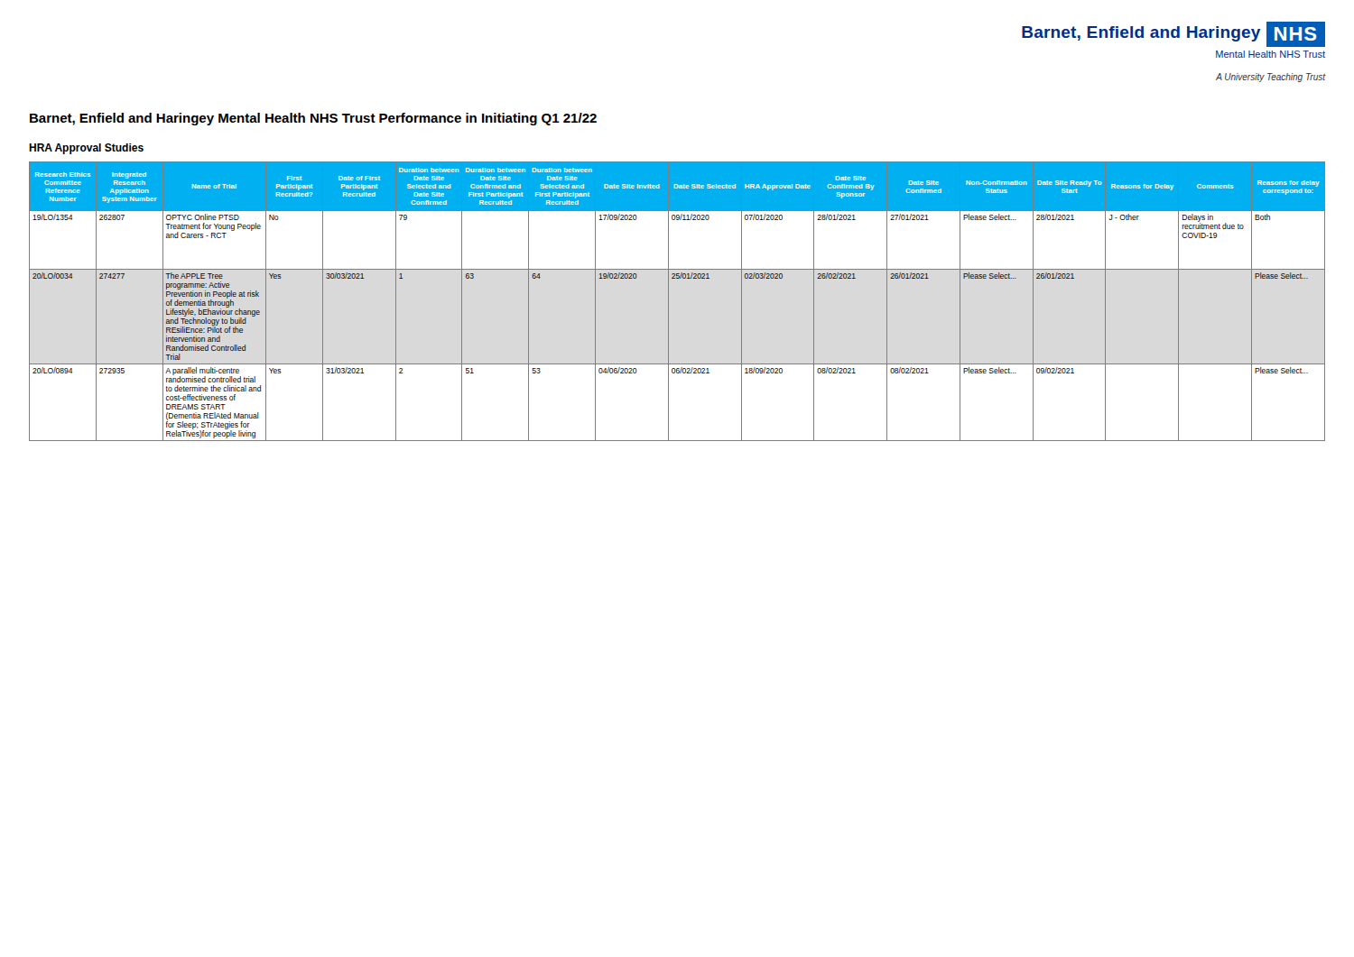Barnet, Enfield and Haringey NHS
Mental Health NHS Trust
A University Teaching Trust
Barnet, Enfield and Haringey Mental Health NHS Trust Performance in Initiating Q1 21/22
HRA Approval Studies
| Research Ethics Committee Reference Number | Integrated Research Application System Number | Name of Trial | First Participant Recruited? | Date of First Participant Recruited | Duration between Date Site Selected and Date Site Confirmed | Duration between Date Site Confirmed and First Participant Recruited | Duration between Date Site Selected and First Participant Recruited | Date Site Invited | Date Site Selected | HRA Approval Date | Date Site Confirmed By Sponsor | Date Site Confirmed | Non-Confirmation Status | Date Site Ready To Start | Reasons for Delay | Comments | Reasons for delay correspond to: |
| --- | --- | --- | --- | --- | --- | --- | --- | --- | --- | --- | --- | --- | --- | --- | --- | --- | --- |
| 19/LO/1354 | 262807 | OPTYC Online PTSD Treatment for Young People and Carers - RCT | No | | 79 | | | 17/09/2020 | 09/11/2020 | 07/01/2020 | 28/01/2021 | 27/01/2021 | Please Select... | 28/01/2021 | J - Other | Delays in recruitment due to COVID-19 | Both |
| 20/LO/0034 | 274277 | The APPLE Tree programme: Active Prevention in People at risk of dementia through Lifestyle, bEhaviour change and Technology to build REsiliEnce: Pilot of the intervention and Randomised Controlled Trial | Yes | 30/03/2021 | 1 | 63 | 64 | 19/02/2020 | 25/01/2021 | 02/03/2020 | 26/02/2021 | 26/01/2021 | Please Select... | 26/01/2021 | | | Please Select... |
| 20/LO/0894 | 272935 | A parallel multi-centre randomised controlled trial to determine the clinical and cost-effectiveness of DREAMS START (Dementia RElAted Manual for Sleep; STrAtegies for RelaTives)for people living | Yes | 31/03/2021 | 2 | 51 | 53 | 04/06/2020 | 06/02/2021 | 18/09/2020 | 08/02/2021 | 08/02/2021 | Please Select... | 09/02/2021 | | | Please Select... |